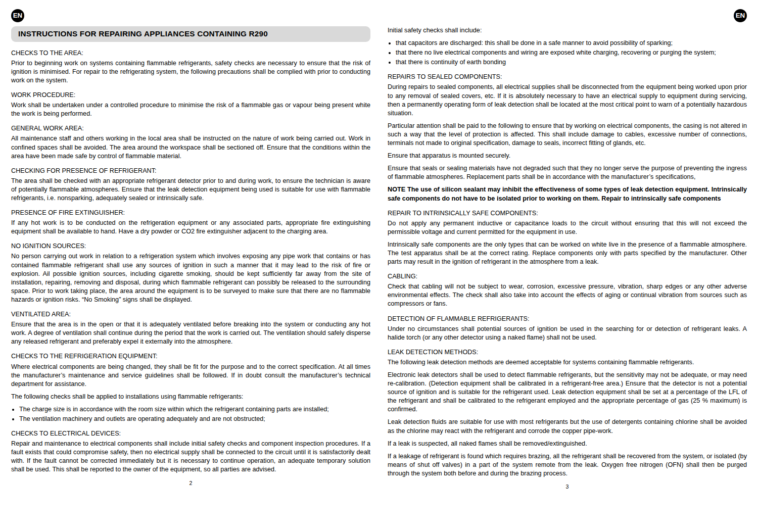EN
INSTRUCTIONS FOR REPAIRING APPLIANCES CONTAINING R290
Checks to the area:
Prior to beginning work on systems containing flammable refrigerants, safety checks are necessary to ensure that the risk of ignition is minimised. For repair to the refrigerating system, the following precautions shall be complied with prior to conducting work on the system.
Work procedure:
Work shall be undertaken under a controlled procedure to minimise the risk of a flammable gas or vapour being present white the work is being performed.
General work area:
All maintenance staff and others working in the local area shall be instructed on the nature of work being carried out. Work in confined spaces shall be avoided. The area around the workspace shall be sectioned off. Ensure that the conditions within the area have been made safe by control of flammable material.
Checking for presence of refrigerant:
The area shall be checked with an appropriate refrigerant detector prior to and during work, to ensure the technician is aware of potentially flammable atmospheres. Ensure that the leak detection equipment being used is suitable for use with flammable refrigerants, i.e. nonsparking, adequately sealed or intrinsically safe.
Presence of fire extinguisher:
If any hot work is to be conducted on the refrigeration equipment or any associated parts, appropriate fire extinguishing equipment shall be available to hand. Have a dry powder or CO2 fire extinguisher adjacent to the charging area.
No ignition sources:
No person carrying out work in relation to a refrigeration system which involves exposing any pipe work that contains or has contained flammable refrigerant shall use any sources of ignition in such a manner that it may lead to the risk of fire or explosion. Ail possible ignition sources, including cigarette smoking, should be kept sufficiently far away from the site of installation, repairing, removing and disposal, during which flammable refrigerant can possibly be released to the surrounding space. Prior to work taking place, the area around the equipment is to be surveyed to make sure that there are no flammable hazards or ignition risks. “No Smoking” signs shall be displayed.
Ventilated area:
Ensure that the area is in the open or that it is adequately ventilated before breaking into the system or conducting any hot work. A degree of ventilation shall continue during the period that the work is carried out. The ventilation should safely disperse any released refrigerant and preferably expel it externally into the atmosphere.
Checks to the refrigeration equipment:
Where electrical components are being changed, they shall be fit for the purpose and to the correct specification. At all times the manufacturer’s maintenance and service guidelines shall be followed. If in doubt consult the manufacturer’s technical department for assistance.
The following checks shall be applied to installations using flammable refrigerants:
The charge size is in accordance with the room size within which the refrigerant containing parts are installed;
The ventilation machinery and outlets are operating adequately and are not obstructed;
Checks to electrical devices:
Repair and maintenance to electrical components shall include initial safety checks and component inspection procedures. If a fault exists that could compromise safety, then no electrical supply shall be connected to the circuit until it is satisfactorily dealt with. If the fault cannot be corrected immediately but it is necessary to continue operation, an adequate temporary solution shall be used. This shall be reported to the owner of the equipment, so all parties are advised.
2
EN
Initial safety checks shall include:
that capacitors are discharged: this shall be done in a safe manner to avoid possibility of sparking;
that there no live electrical components and wiring are exposed white charging, recovering or purging the system;
that there is continuity of earth bonding
Repairs to sealed components:
During repairs to sealed components, all electrical supplies shall be disconnected from the equipment being worked upon prior to any removal of sealed covers, etc. If it is absolutely necessary to have an electrical supply to equipment during servicing, then a permanently operating form of leak detection shall be located at the most critical point to warn of a potentially hazardous situation.
Particular attention shall be paid to the following to ensure that by working on electrical components, the casing is not altered in such a way that the level of protection is affected. This shall include damage to cables, excessive number of connections, terminals not made to original specification, damage to seals, incorrect fitting of glands, etc.
Ensure that apparatus is mounted securely.
Ensure that seals or sealing materials have not degraded such that they no longer serve the purpose of preventing the ingress of flammable atmospheres. Replacement parts shall be in accordance with the manufacturer’s specifications,
NOTE The use of silicon sealant may inhibit the effectiveness of some types of leak detection equipment. Intrinsically safe components do not have to be isolated prior to working on them. Repair to intrinsically safe components
Repair to intrinsically safe components:
Do not apply any permanent inductive or capacitance loads to the circuit without ensuring that this will not exceed the permissible voltage and current permitted for the equipment in use.
Intrinsically safe components are the only types that can be worked on white live in the presence of a flammable atmosphere. The test apparatus shall be at the correct rating. Replace components only with parts specified by the manufacturer. Other parts may result in the ignition of refrigerant in the atmosphere from a leak.
Cabling:
Check that cabling will not be subject to wear, corrosion, excessive pressure, vibration, sharp edges or any other adverse environmental effects. The check shall also take into account the effects of aging or continual vibration from sources such as compressors or fans.
Detection of flammable refrigerants:
Under no circumstances shall potential sources of ignition be used in the searching for or detection of refrigerant leaks. A halide torch (or any other detector using a naked flame) shall not be used.
Leak detection methods:
The following leak detection methods are deemed acceptable for systems containing flammable refrigerants.
Electronic leak detectors shall be used to detect flammable refrigerants, but the sensitivity may not be adequate, or may need re-calibration. (Detection equipment shall be calibrated in a refrigerant-free area.) Ensure that the detector is not a potential source of ignition and is suitable for the refrigerant used. Leak detection equipment shall be set at a percentage of the LFL of the refrigerant and shall be calibrated to the refrigerant employed and the appropriate percentage of gas (25 % maximum) is confirmed.
Leak detection fluids are suitable for use with most refrigerants but the use of detergents containing chlorine shall be avoided as the chlorine may react with the refrigerant and corrode the copper pipe-work.
If a leak is suspected, all naked flames shall be removed/extinguished.
If a leakage of refrigerant is found which requires brazing, all the refrigerant shall be recovered from the system, or isolated (by means of shut off valves) in a part of the system remote from the leak. Oxygen free nitrogen (OFN) shall then be purged through the system both before and during the brazing process.
3